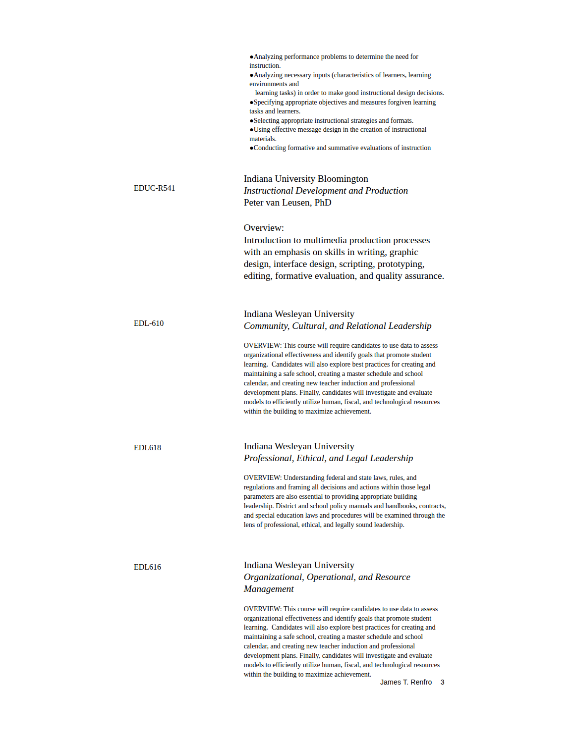●Analyzing performance problems to determine the need for instruction.
●Analyzing necessary inputs (characteristics of learners, learning environments andlearning tasks) in order to make good instructional design decisions.
●Specifying appropriate objectives and measures forgiven learning tasks and learners.
●Selecting appropriate instructional strategies and formats.
●Using effective message design in the creation of instructional materials.
●Conducting formative and summative evaluations of instruction
EDUC-R541
Indiana University Bloomington
Instructional Development and Production
Peter van Leusen, PhD
Overview:
Introduction to multimedia production processes with an emphasis on skills in writing, graphic design, interface design, scripting, prototyping, editing, formative evaluation, and quality assurance.
EDL-610
Indiana Wesleyan University
Community, Cultural, and Relational Leadership
OVERVIEW: This course will require candidates to use data to assess organizational effectiveness and identify goals that promote student learning. Candidates will also explore best practices for creating and maintaining a safe school, creating a master schedule and school calendar, and creating new teacher induction and professional development plans. Finally, candidates will investigate and evaluate models to efficiently utilize human, fiscal, and technological resources within the building to maximize achievement.
EDL618
Indiana Wesleyan University
Professional, Ethical, and Legal Leadership
OVERVIEW: Understanding federal and state laws, rules, and regulations and framing all decisions and actions within those legal parameters are also essential to providing appropriate building leadership. District and school policy manuals and handbooks, contracts, and special education laws and procedures will be examined through the lens of professional, ethical, and legally sound leadership.
EDL616
Indiana Wesleyan University
Organizational, Operational, and Resource Management
OVERVIEW: This course will require candidates to use data to assess organizational effectiveness and identify goals that promote student learning. Candidates will also explore best practices for creating and maintaining a safe school, creating a master schedule and school calendar, and creating new teacher induction and professional development plans. Finally, candidates will investigate and evaluate models to efficiently utilize human, fiscal, and technological resources within the building to maximize achievement.
James T. Renfro3